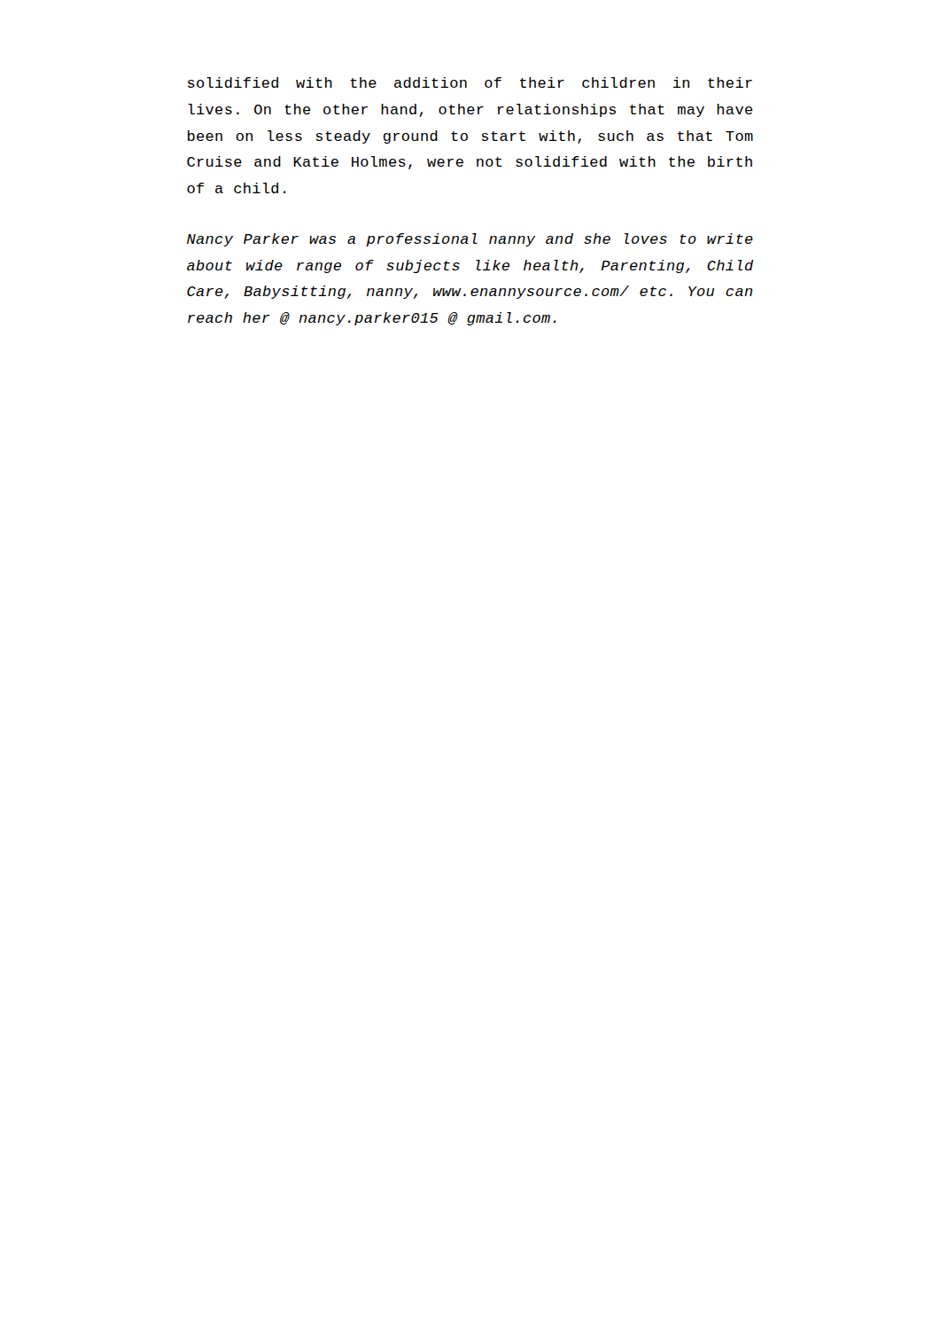solidified with the addition of their children in their lives. On the other hand, other relationships that may have been on less steady ground to start with, such as that Tom Cruise and Katie Holmes, were not solidified with the birth of a child.
Nancy Parker was a professional nanny and she loves to write about wide range of subjects like health, Parenting, Child Care, Babysitting, nanny, www.enannysource.com/ etc. You can reach her @ nancy.parker015 @ gmail.com.